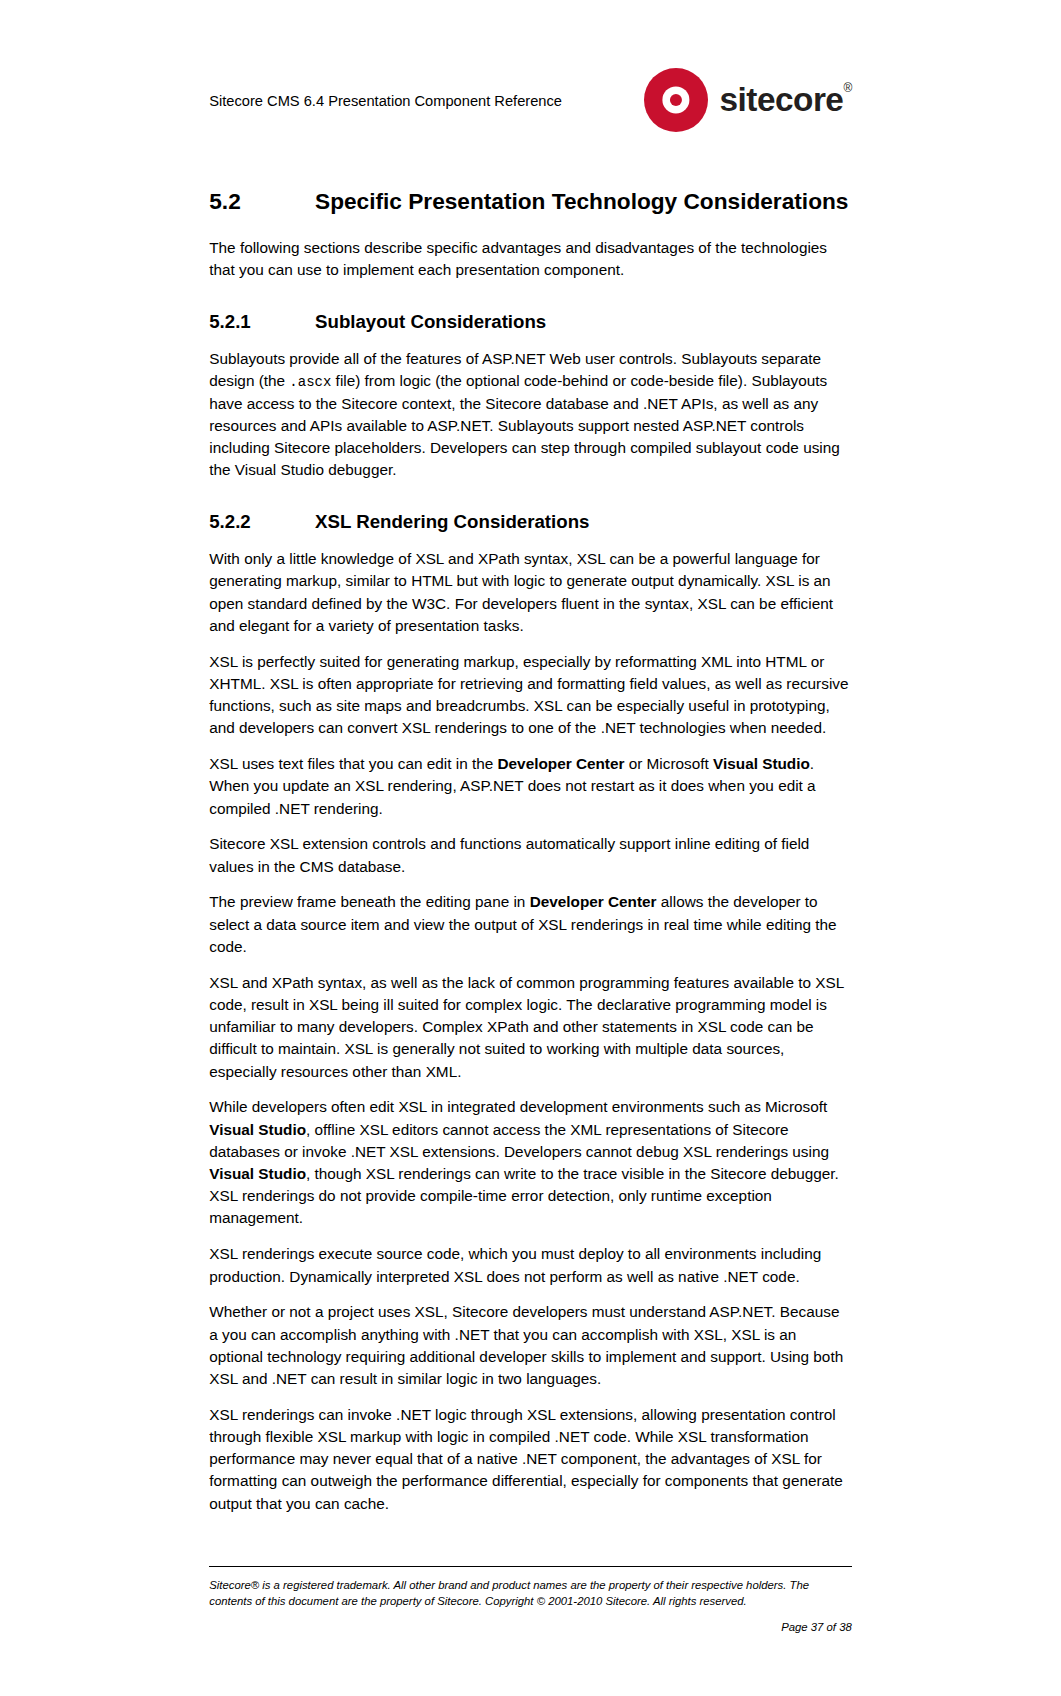Sitecore CMS 6.4 Presentation Component Reference
sitecore®
5.2 Specific Presentation Technology Considerations
The following sections describe specific advantages and disadvantages of the technologies that you can use to implement each presentation component.
5.2.1 Sublayout Considerations
Sublayouts provide all of the features of ASP.NET Web user controls. Sublayouts separate design (the .ascx file) from logic (the optional code-behind or code-beside file). Sublayouts have access to the Sitecore context, the Sitecore database and .NET APIs, as well as any resources and APIs available to ASP.NET. Sublayouts support nested ASP.NET controls including Sitecore placeholders. Developers can step through compiled sublayout code using the Visual Studio debugger.
5.2.2 XSL Rendering Considerations
With only a little knowledge of XSL and XPath syntax, XSL can be a powerful language for generating markup, similar to HTML but with logic to generate output dynamically. XSL is an open standard defined by the W3C. For developers fluent in the syntax, XSL can be efficient and elegant for a variety of presentation tasks.
XSL is perfectly suited for generating markup, especially by reformatting XML into HTML or XHTML. XSL is often appropriate for retrieving and formatting field values, as well as recursive functions, such as site maps and breadcrumbs. XSL can be especially useful in prototyping, and developers can convert XSL renderings to one of the .NET technologies when needed.
XSL uses text files that you can edit in the Developer Center or Microsoft Visual Studio. When you update an XSL rendering, ASP.NET does not restart as it does when you edit a compiled .NET rendering.
Sitecore XSL extension controls and functions automatically support inline editing of field values in the CMS database.
The preview frame beneath the editing pane in Developer Center allows the developer to select a data source item and view the output of XSL renderings in real time while editing the code.
XSL and XPath syntax, as well as the lack of common programming features available to XSL code, result in XSL being ill suited for complex logic. The declarative programming model is unfamiliar to many developers. Complex XPath and other statements in XSL code can be difficult to maintain. XSL is generally not suited to working with multiple data sources, especially resources other than XML.
While developers often edit XSL in integrated development environments such as Microsoft Visual Studio, offline XSL editors cannot access the XML representations of Sitecore databases or invoke .NET XSL extensions. Developers cannot debug XSL renderings using Visual Studio, though XSL renderings can write to the trace visible in the Sitecore debugger. XSL renderings do not provide compile-time error detection, only runtime exception management.
XSL renderings execute source code, which you must deploy to all environments including production. Dynamically interpreted XSL does not perform as well as native .NET code.
Whether or not a project uses XSL, Sitecore developers must understand ASP.NET. Because a you can accomplish anything with .NET that you can accomplish with XSL, XSL is an optional technology requiring additional developer skills to implement and support. Using both XSL and .NET can result in similar logic in two languages.
XSL renderings can invoke .NET logic through XSL extensions, allowing presentation control through flexible XSL markup with logic in compiled .NET code. While XSL transformation performance may never equal that of a native .NET component, the advantages of XSL for formatting can outweigh the performance differential, especially for components that generate output that you can cache.
Sitecore® is a registered trademark. All other brand and product names are the property of their respective holders. The contents of this document are the property of Sitecore. Copyright © 2001-2010 Sitecore. All rights reserved.
Page 37 of 38